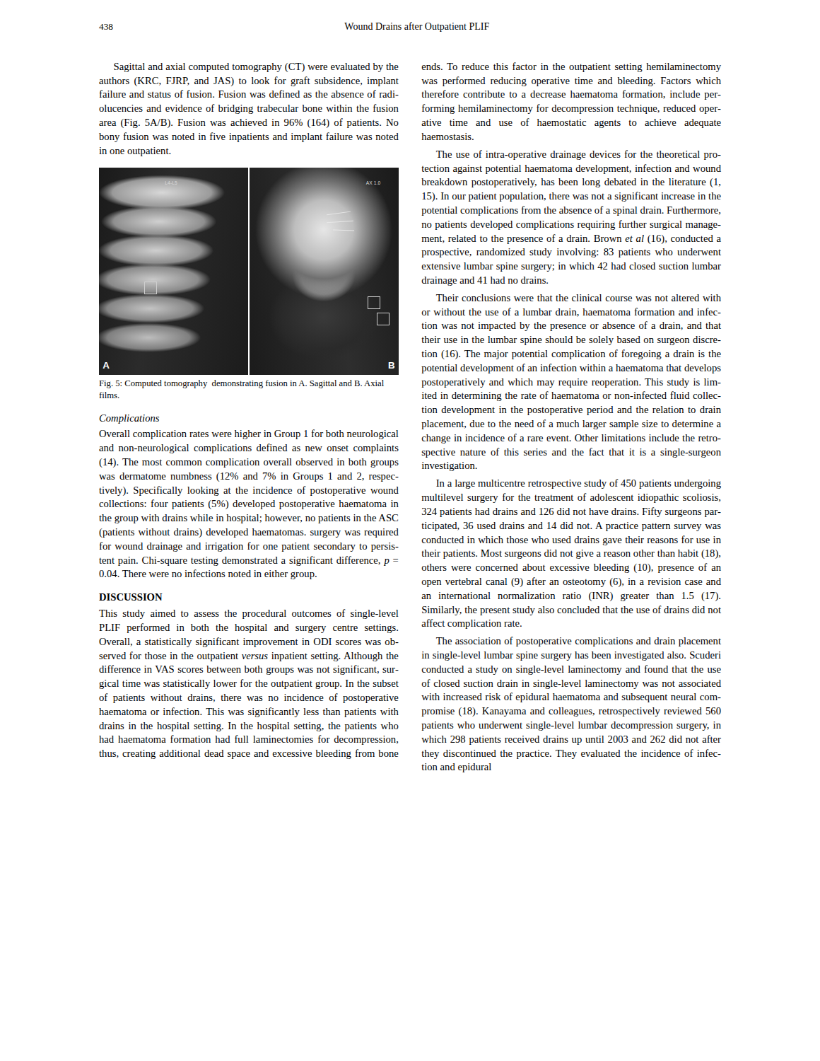438
Wound Drains after Outpatient PLIF
Sagittal and axial computed tomography (CT) were evaluated by the authors (KRC, FJRP, and JAS) to look for graft subsidence, implant failure and status of fusion. Fusion was defined as the absence of radiolucencies and evidence of bridging trabecular bone within the fusion area (Fig. 5A/B). Fusion was achieved in 96% (164) of patients. No bony fusion was noted in five inpatients and implant failure was noted in one outpatient.
L4-L5 AX 1.0 A B
Fig. 5: Computed tomography demonstrating fusion in A. Sagittal and B. Axial films.
Complications
Overall complication rates were higher in Group 1 for both neurological and non-neurological complications defined as new onset complaints (14). The most common complication overall observed in both groups was dermatome numbness (12% and 7% in Groups 1 and 2, respectively). Specifically looking at the incidence of postoperative wound collections: four patients (5%) developed postoperative haematoma in the group with drains while in hospital; however, no patients in the ASC (patients without drains) developed haematomas. surgery was required for wound drainage and irrigation for one patient secondary to persistent pain. Chi-square testing demonstrated a significant difference, p = 0.04. There were no infections noted in either group.
DISCUSSION
This study aimed to assess the procedural outcomes of single-level PLIF performed in both the hospital and surgery centre settings. Overall, a statistically significant improvement in ODI scores was observed for those in the outpatient versus inpatient setting. Although the difference in VAS scores between both groups was not significant, surgical time was statistically lower for the outpatient group. In the subset of patients without drains, there was no incidence of postoperative haematoma or infection. This was significantly less than patients with drains in the hospital setting. In the hospital setting, the patients who had haematoma formation had full laminectomies for decompression, thus, creating additional dead space and excessive bleeding from bone ends. To reduce this factor in the outpatient setting hemilaminectomy was performed reducing operative time and bleeding. Factors which therefore contribute to a decrease haematoma formation, include performing hemilaminectomy for decompression technique, reduced operative time and use of haemostatic agents to achieve adequate haemostasis.
The use of intra-operative drainage devices for the theoretical protection against potential haematoma development, infection and wound breakdown postoperatively, has been long debated in the literature (1, 15). In our patient population, there was not a significant increase in the potential complications from the absence of a spinal drain. Furthermore, no patients developed complications requiring further surgical management, related to the presence of a drain. Brown et al (16), conducted a prospective, randomized study involving: 83 patients who underwent extensive lumbar spine surgery; in which 42 had closed suction lumbar drainage and 41 had no drains.
Their conclusions were that the clinical course was not altered with or without the use of a lumbar drain, haematoma formation and infection was not impacted by the presence or absence of a drain, and that their use in the lumbar spine should be solely based on surgeon discretion (16). The major potential complication of foregoing a drain is the potential development of an infection within a haematoma that develops postoperatively and which may require reoperation. This study is limited in determining the rate of haematoma or non-infected fluid collection development in the postoperative period and the relation to drain placement, due to the need of a much larger sample size to determine a change in incidence of a rare event. Other limitations include the retrospective nature of this series and the fact that it is a single-surgeon investigation.
In a large multicentre retrospective study of 450 patients undergoing multilevel surgery for the treatment of adolescent idiopathic scoliosis, 324 patients had drains and 126 did not have drains. Fifty surgeons participated, 36 used drains and 14 did not. A practice pattern survey was conducted in which those who used drains gave their reasons for use in their patients. Most surgeons did not give a reason other than habit (18), others were concerned about excessive bleeding (10), presence of an open vertebral canal (9) after an osteotomy (6), in a revision case and an international normalization ratio (INR) greater than 1.5 (17). Similarly, the present study also concluded that the use of drains did not affect complication rate.
The association of postoperative complications and drain placement in single-level lumbar spine surgery has been investigated also. Scuderi conducted a study on single-level laminectomy and found that the use of closed suction drain in single-level laminectomy was not associated with increased risk of epidural haematoma and subsequent neural compromise (18). Kanayama and colleagues, retrospectively reviewed 560 patients who underwent single-level lumbar decompression surgery, in which 298 patients received drains up until 2003 and 262 did not after they discontinued the practice. They evaluated the incidence of infection and epidural